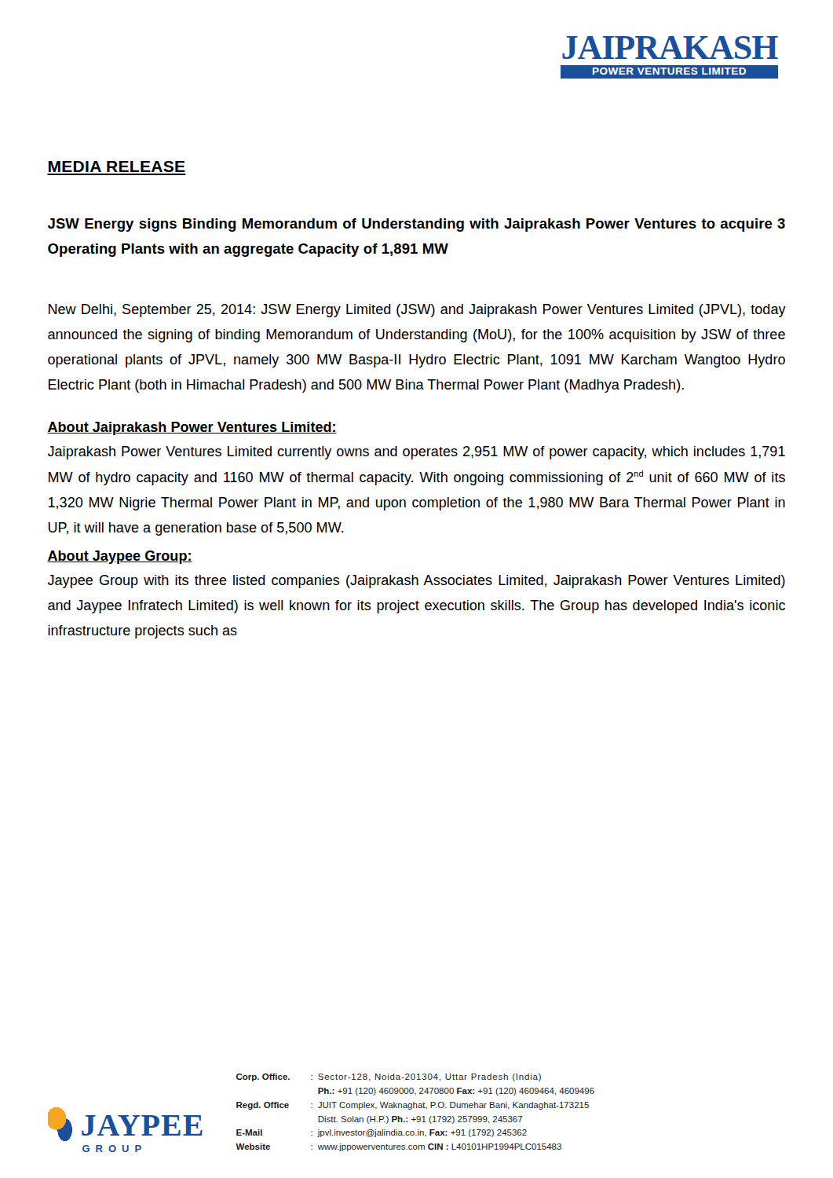JAIPRAKASH POWER VENTURES LIMITED
MEDIA RELEASE
JSW Energy signs Binding Memorandum of Understanding with Jaiprakash Power Ventures to acquire 3 Operating Plants with an aggregate Capacity of 1,891 MW
New Delhi, September 25, 2014: JSW Energy Limited (JSW) and Jaiprakash Power Ventures Limited (JPVL), today announced the signing of binding Memorandum of Understanding (MoU), for the 100% acquisition by JSW of three operational plants of JPVL, namely 300 MW Baspa-II Hydro Electric Plant, 1091 MW Karcham Wangtoo Hydro Electric Plant (both in Himachal Pradesh) and 500 MW Bina Thermal Power Plant (Madhya Pradesh).
About Jaiprakash Power Ventures Limited:
Jaiprakash Power Ventures Limited currently owns and operates 2,951 MW of power capacity, which includes 1,791 MW of hydro capacity and 1160 MW of thermal capacity. With ongoing commissioning of 2nd unit of 660 MW of its 1,320 MW Nigrie Thermal Power Plant in MP, and upon completion of the 1,980 MW Bara Thermal Power Plant in UP, it will have a generation base of 5,500 MW.
About Jaypee Group:
Jaypee Group with its three listed companies (Jaiprakash Associates Limited, Jaiprakash Power Ventures Limited) and Jaypee Infratech Limited) is well known for its project execution skills. The Group has developed India's iconic infrastructure projects such as
JAYPEE
GROUP
| Corp. Office. | : | Sector-128, Noida-201304, Uttar Pradesh (India) |
| | | Ph.: +91 (120) 4609000, 2470800 Fax: +91 (120) 4609464, 4609496 |
| Regd. Office | : | JUIT Complex, Waknaghat, P.O. Dumehar Bani, Kandaghat-173215 |
| | | Distt. Solan (H.P.) Ph.: +91 (1792) 257999, 245367 |
| E-Mail | : | jpvl.investor@jalindia.co.in, Fax: +91 (1792) 245362 |
| Website | : | www.jppowerventures.com CIN : L40101HP1994PLC015483 |